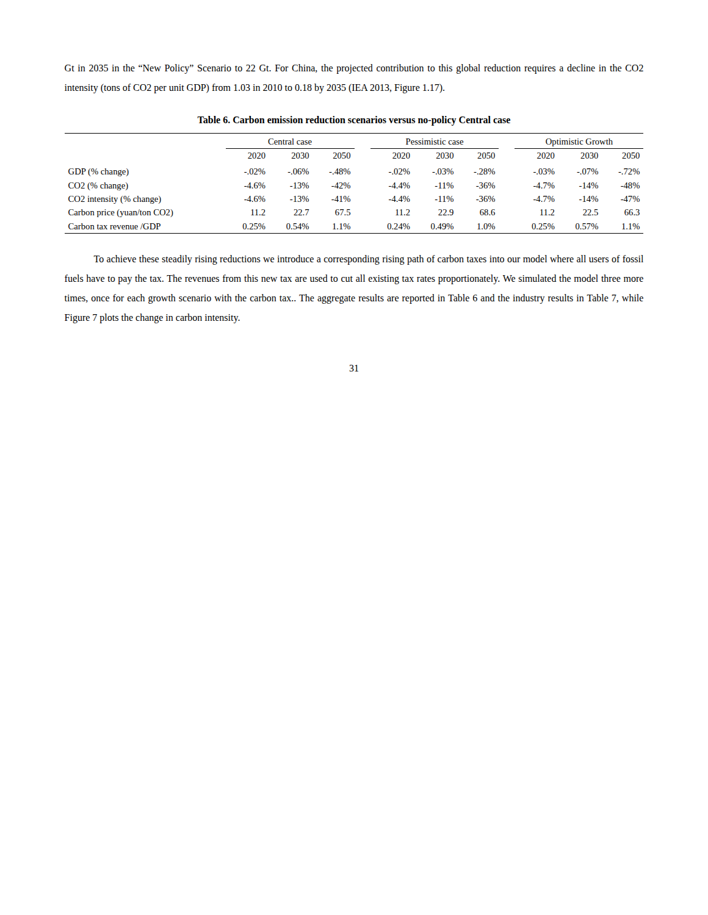Gt in 2035 in the “New Policy” Scenario to 22 Gt. For China, the projected contribution to this global reduction requires a decline in the CO2 intensity (tons of CO2 per unit GDP) from 1.03 in 2010 to 0.18 by 2035 (IEA 2013, Figure 1.17).
Table 6. Carbon emission reduction scenarios versus no-policy Central case
| | Central case | | Pessimistic case | | Optimistic Growth |
| --- | --- | --- | --- | --- | --- |
| | 2020 | 2030 | 2050 | | 2020 | 2030 | 2050 | | 2020 | 2030 | 2050 |
| GDP (% change) | -.02% | -.06% | -.48% | | -.02% | -.03% | -.28% | | -.03% | -.07% | -.72% |
| CO2 (% change) | -4.6% | -13% | -42% | | -4.4% | -11% | -36% | | -4.7% | -14% | -48% |
| CO2 intensity (% change) | -4.6% | -13% | -41% | | -4.4% | -11% | -36% | | -4.7% | -14% | -47% |
| Carbon price (yuan/ton CO2) | 11.2 | 22.7 | 67.5 | | 11.2 | 22.9 | 68.6 | | 11.2 | 22.5 | 66.3 |
| Carbon tax revenue /GDP | 0.25% | 0.54% | 1.1% | | 0.24% | 0.49% | 1.0% | | 0.25% | 0.57% | 1.1% |
To achieve these steadily rising reductions we introduce a corresponding rising path of carbon taxes into our model where all users of fossil fuels have to pay the tax. The revenues from this new tax are used to cut all existing tax rates proportionately. We simulated the model three more times, once for each growth scenario with the carbon tax.. The aggregate results are reported in Table 6 and the industry results in Table 7, while Figure 7 plots the change in carbon intensity.
31